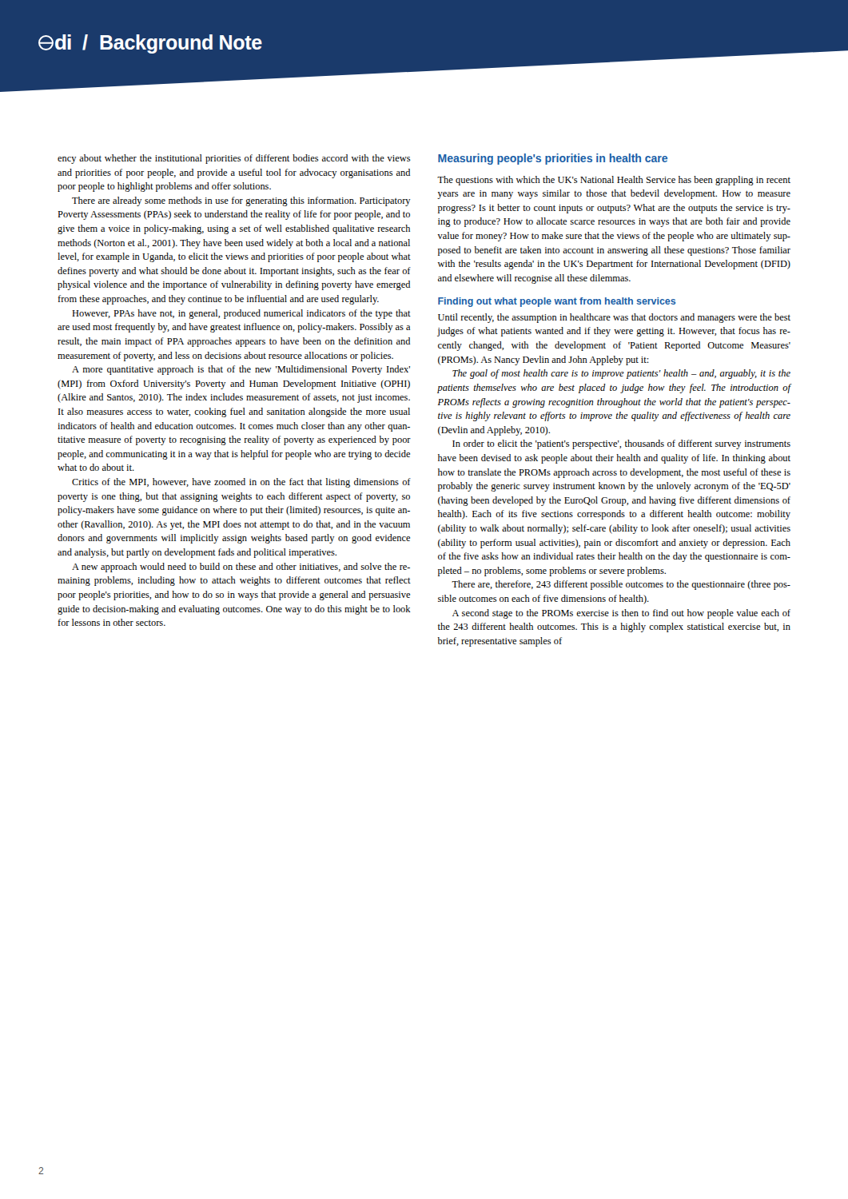di
/
Background Note
ency about whether the institutional priorities of different bodies accord with the views and priorities of poor people, and provide a useful tool for advocacy organisations and poor people to highlight problems and offer solutions.
There are already some methods in use for generating this information. Participatory Poverty Assessments (PPAs) seek to understand the reality of life for poor people, and to give them a voice in policy-making, using a set of well established qualitative research methods (Norton et al., 2001). They have been used widely at both a local and a national level, for example in Uganda, to elicit the views and priorities of poor people about what defines poverty and what should be done about it. Important insights, such as the fear of physical violence and the importance of vulnerability in defining poverty have emerged from these approaches, and they continue to be influential and are used regularly.
However, PPAs have not, in general, produced numerical indicators of the type that are used most frequently by, and have greatest influence on, policy-makers. Possibly as a result, the main impact of PPA approaches appears to have been on the definition and measurement of poverty, and less on decisions about resource allocations or policies.
A more quantitative approach is that of the new 'Multidimensional Poverty Index' (MPI) from Oxford University's Poverty and Human Development Initiative (OPHI) (Alkire and Santos, 2010). The index includes measurement of assets, not just incomes. It also measures access to water, cooking fuel and sanitation alongside the more usual indicators of health and education outcomes. It comes much closer than any other quantitative measure of poverty to recognising the reality of poverty as experienced by poor people, and communicating it in a way that is helpful for people who are trying to decide what to do about it.
Critics of the MPI, however, have zoomed in on the fact that listing dimensions of poverty is one thing, but that assigning weights to each different aspect of poverty, so policy-makers have some guidance on where to put their (limited) resources, is quite another (Ravallion, 2010). As yet, the MPI does not attempt to do that, and in the vacuum donors and governments will implicitly assign weights based partly on good evidence and analysis, but partly on development fads and political imperatives.
A new approach would need to build on these and other initiatives, and solve the remaining problems, including how to attach weights to different outcomes that reflect poor people's priorities, and how to do so in ways that provide a general and persuasive guide to decision-making and evaluating outcomes. One way to do this might be to look for lessons in other sectors.
Measuring people's priorities in health care
The questions with which the UK's National Health Service has been grappling in recent years are in many ways similar to those that bedevil development. How to measure progress? Is it better to count inputs or outputs? What are the outputs the service is trying to produce? How to allocate scarce resources in ways that are both fair and provide value for money? How to make sure that the views of the people who are ultimately supposed to benefit are taken into account in answering all these questions? Those familiar with the 'results agenda' in the UK's Department for International Development (DFID) and elsewhere will recognise all these dilemmas.
Finding out what people want from health services
Until recently, the assumption in healthcare was that doctors and managers were the best judges of what patients wanted and if they were getting it. However, that focus has recently changed, with the development of 'Patient Reported Outcome Measures' (PROMs). As Nancy Devlin and John Appleby put it:
The goal of most health care is to improve patients' health – and, arguably, it is the patients themselves who are best placed to judge how they feel. The introduction of PROMs reflects a growing recognition throughout the world that the patient's perspective is highly relevant to efforts to improve the quality and effectiveness of health care (Devlin and Appleby, 2010).
In order to elicit the 'patient's perspective', thousands of different survey instruments have been devised to ask people about their health and quality of life. In thinking about how to translate the PROMs approach across to development, the most useful of these is probably the generic survey instrument known by the unlovely acronym of the 'EQ-5D' (having been developed by the EuroQol Group, and having five different dimensions of health). Each of its five sections corresponds to a different health outcome: mobility (ability to walk about normally); self-care (ability to look after oneself); usual activities (ability to perform usual activities), pain or discomfort and anxiety or depression. Each of the five asks how an individual rates their health on the day the questionnaire is completed – no problems, some problems or severe problems.
There are, therefore, 243 different possible outcomes to the questionnaire (three possible outcomes on each of five dimensions of health).
A second stage to the PROMs exercise is then to find out how people value each of the 243 different health outcomes. This is a highly complex statistical exercise but, in brief, representative samples of
2